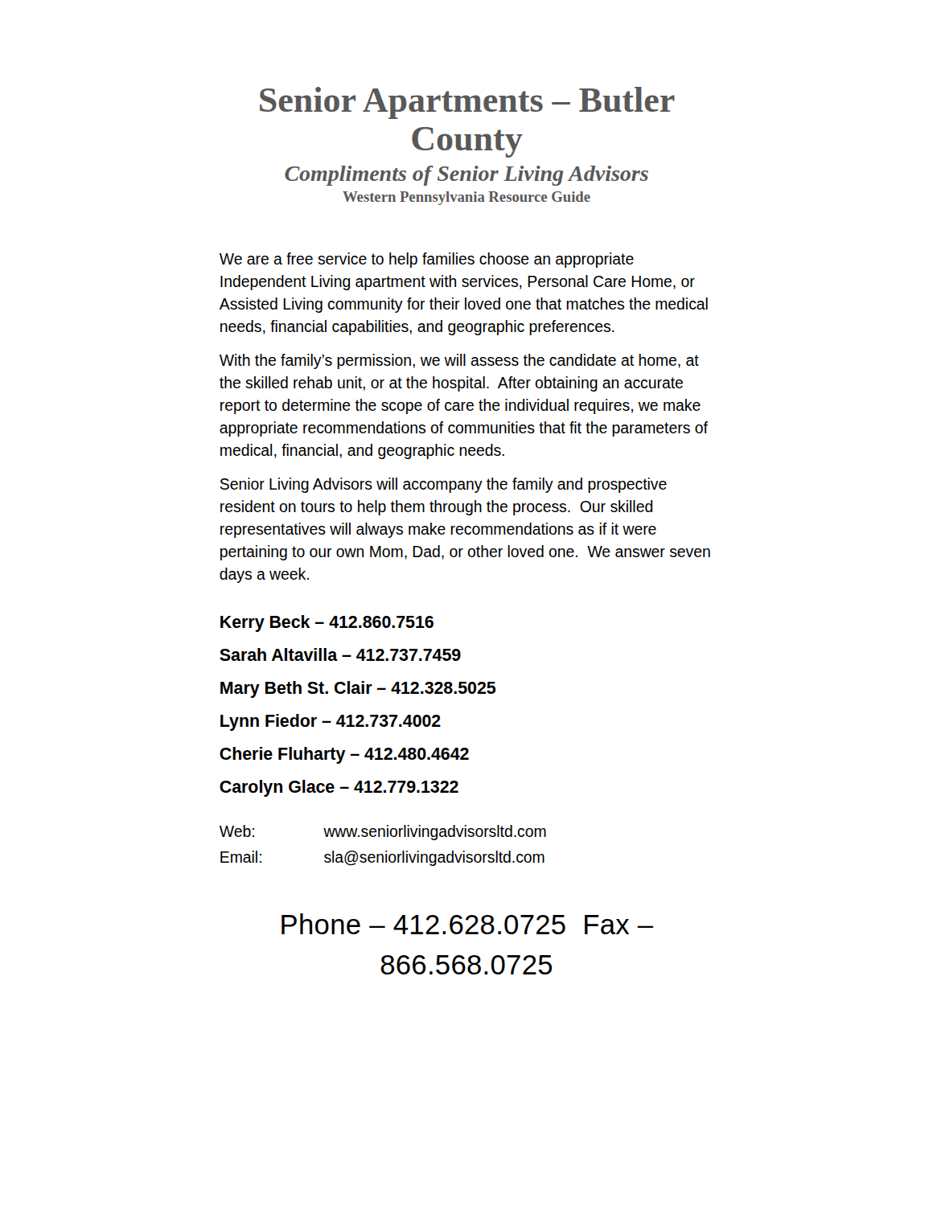Senior Apartments – Butler County
Compliments of Senior Living Advisors
Western Pennsylvania Resource Guide
We are a free service to help families choose an appropriate Independent Living apartment with services, Personal Care Home, or Assisted Living community for their loved one that matches the medical needs, financial capabilities, and geographic preferences.
With the family’s permission, we will assess the candidate at home, at the skilled rehab unit, or at the hospital. After obtaining an accurate report to determine the scope of care the individual requires, we make appropriate recommendations of communities that fit the parameters of medical, financial, and geographic needs.
Senior Living Advisors will accompany the family and prospective resident on tours to help them through the process. Our skilled representatives will always make recommendations as if it were pertaining to our own Mom, Dad, or other loved one. We answer seven days a week.
Kerry Beck – 412.860.7516
Sarah Altavilla – 412.737.7459
Mary Beth St. Clair – 412.328.5025
Lynn Fiedor – 412.737.4002
Cherie Fluharty – 412.480.4642
Carolyn Glace – 412.779.1322
| Web: | www.seniorlivingadvisorsltd.com |
| Email: | sla@seniorlivingadvisorsltd.com |
Phone – 412.628.0725 Fax – 866.568.0725